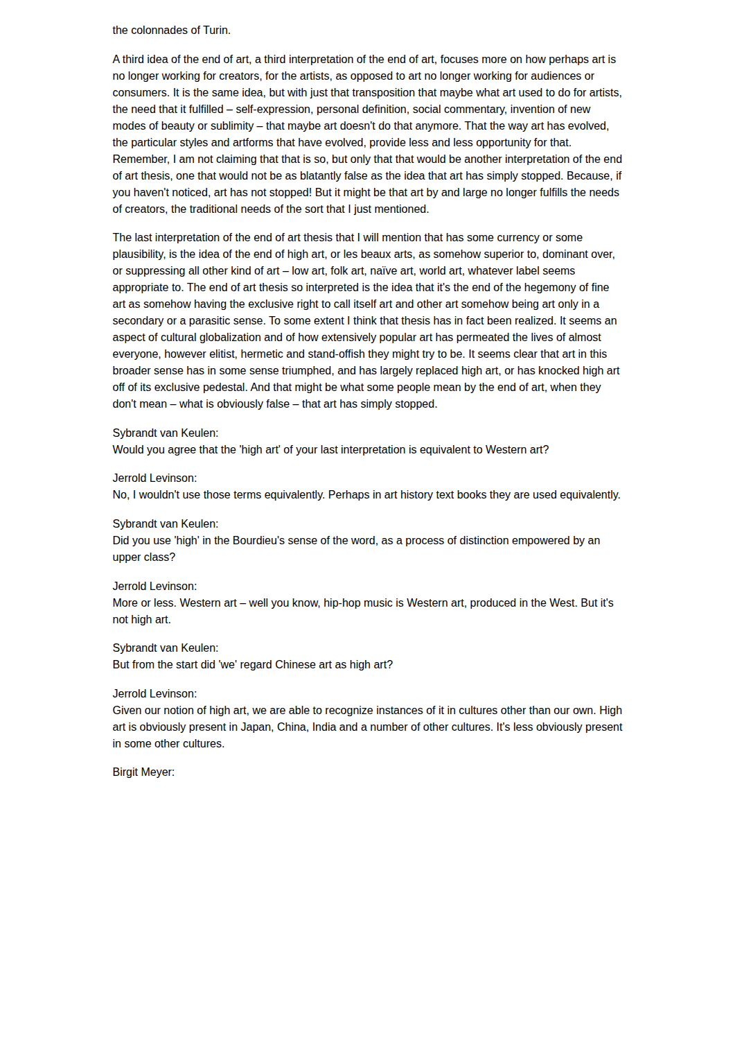the colonnades of Turin.
A third idea of the end of art, a third interpretation of the end of art, focuses more on how perhaps art is no longer working for creators, for the artists, as opposed to art no longer working for audiences or consumers. It is the same idea, but with just that transposition that maybe what art used to do for artists, the need that it fulfilled – self-expression, personal definition, social commentary, invention of new modes of beauty or sublimity – that maybe art doesn't do that anymore. That the way art has evolved, the particular styles and artforms that have evolved, provide less and less opportunity for that. Remember, I am not claiming that that is so, but only that that would be another interpretation of the end of art thesis, one that would not be as blatantly false as the idea that art has simply stopped. Because, if you haven't noticed, art has not stopped! But it might be that art by and large no longer fulfills the needs of creators, the traditional needs of the sort that I just mentioned.
The last interpretation of the end of art thesis that I will mention that has some currency or some plausibility, is the idea of the end of high art, or les beaux arts, as somehow superior to, dominant over, or suppressing all other kind of art – low art, folk art, naïve art, world art, whatever label seems appropriate to. The end of art thesis so interpreted is the idea that it's the end of the hegemony of fine art as somehow having the exclusive right to call itself art and other art somehow being art only in a secondary or a parasitic sense. To some extent I think that thesis has in fact been realized. It seems an aspect of cultural globalization and of how extensively popular art has permeated the lives of almost everyone, however elitist, hermetic and stand-offish they might try to be. It seems clear that art in this broader sense has in some sense triumphed, and has largely replaced high art, or has knocked high art off of its exclusive pedestal. And that might be what some people mean by the end of art, when they don't mean – what is obviously false – that art has simply stopped.
Sybrandt van Keulen:
Would you agree that the 'high art' of your last interpretation is equivalent to Western art?
Jerrold Levinson:
No, I wouldn't use those terms equivalently. Perhaps in art history text books they are used equivalently.
Sybrandt van Keulen:
Did you use 'high' in the Bourdieu's sense of the word, as a process of distinction empowered by an upper class?
Jerrold Levinson:
More or less. Western art – well you know, hip-hop music is Western art, produced in the West. But it's not high art.
Sybrandt van Keulen:
But from the start did 'we' regard Chinese art as high art?
Jerrold Levinson:
Given our notion of high art, we are able to recognize instances of it in cultures other than our own. High art is obviously present in Japan, China, India and a number of other cultures. It's less obviously present in some other cultures.
Birgit Meyer: